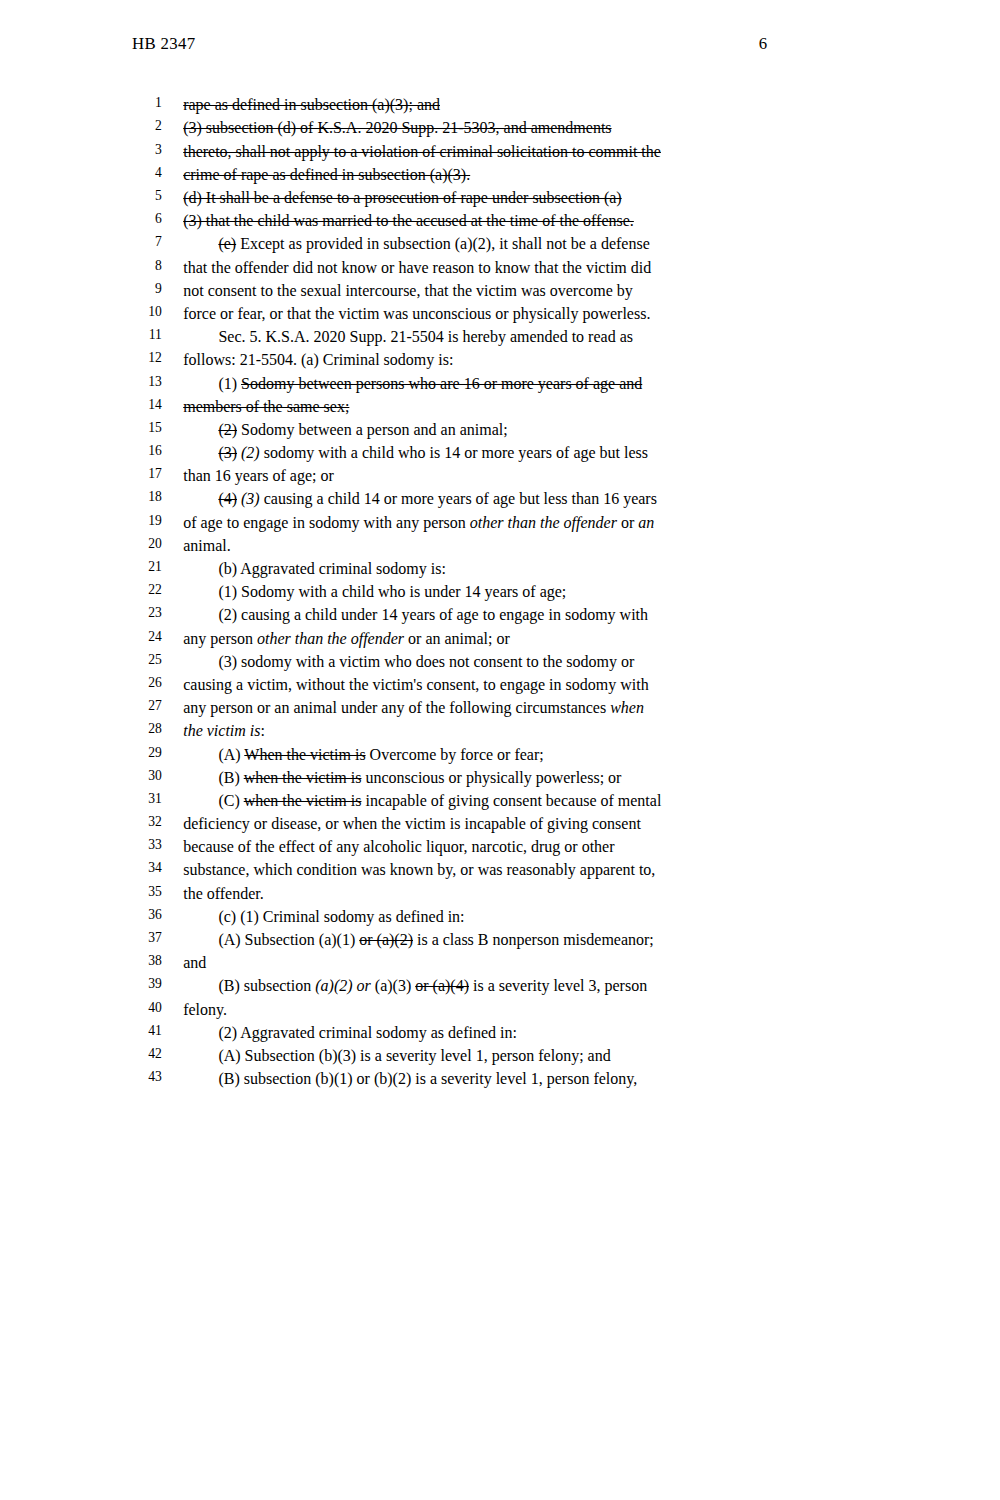HB 2347 6
rape as defined in subsection (a)(3); and
(3) subsection (d) of K.S.A. 2020 Supp. 21-5303, and amendments
thereto, shall not apply to a violation of criminal solicitation to commit the
crime of rape as defined in subsection (a)(3).
(d) It shall be a defense to a prosecution of rape under subsection (a)
(3) that the child was married to the accused at the time of the offense.
(e) Except as provided in subsection (a)(2), it shall not be a defense
that the offender did not know or have reason to know that the victim did
not consent to the sexual intercourse, that the victim was overcome by
force or fear, or that the victim was unconscious or physically powerless.
Sec. 5. K.S.A. 2020 Supp. 21-5504 is hereby amended to read as
follows: 21-5504. (a) Criminal sodomy is:
(1) Sodomy between persons who are 16 or more years of age and
members of the same sex;
(2) Sodomy between a person and an animal;
(3) (2) sodomy with a child who is 14 or more years of age but less
than 16 years of age; or
(4) (3) causing a child 14 or more years of age but less than 16 years
of age to engage in sodomy with any person other than the offender or an
animal.
(b) Aggravated criminal sodomy is:
(1) Sodomy with a child who is under 14 years of age;
(2) causing a child under 14 years of age to engage in sodomy with
any person other than the offender or an animal; or
(3) sodomy with a victim who does not consent to the sodomy or
causing a victim, without the victim's consent, to engage in sodomy with
any person or an animal under any of the following circumstances when
the victim is:
(A) When the victim is Overcome by force or fear;
(B) when the victim is unconscious or physically powerless; or
(C) when the victim is incapable of giving consent because of mental
deficiency or disease, or when the victim is incapable of giving consent
because of the effect of any alcoholic liquor, narcotic, drug or other
substance, which condition was known by, or was reasonably apparent to,
the offender.
(c) (1) Criminal sodomy as defined in:
(A) Subsection (a)(1) or (a)(2) is a class B nonperson misdemeanor;
and
(B) subsection (a)(2) or (a)(3) or (a)(4) is a severity level 3, person
felony.
(2) Aggravated criminal sodomy as defined in:
(A) Subsection (b)(3) is a severity level 1, person felony; and
(B) subsection (b)(1) or (b)(2) is a severity level 1, person felony,